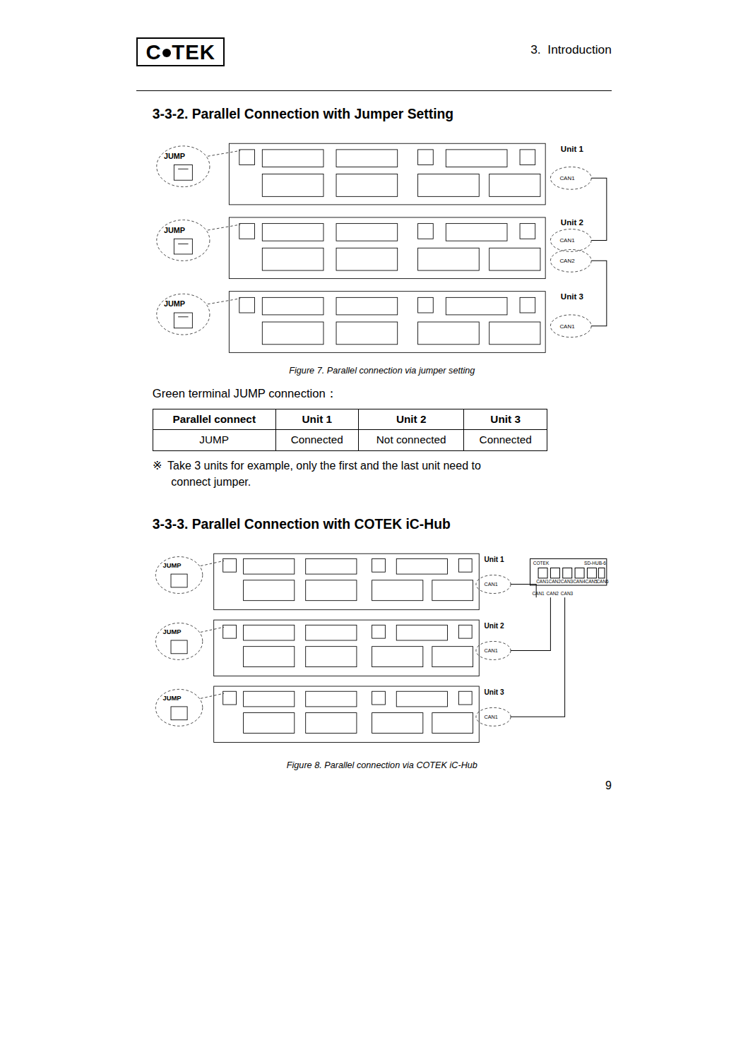C TEK
3. Introduction
3-3-2. Parallel Connection with Jumper Setting
JUMP JUMP JUMP Unit 1 Unit 2 Unit 3 CAN1 CAN1 CAN2 CAN1
Figure 7. Parallel connection via jumper setting
Green terminal JUMP connection：
| Parallel connect | Unit 1 | Unit 2 | Unit 3 |
| --- | --- | --- | --- |
| JUMP | Connected | Not connected | Connected |
※ Take 3 units for example, only the first and the last unit need to connect jumper.
3-3-3. Parallel Connection with COTEK iC-Hub
JUMP JUMP JUMP Unit 1 Unit 2 Unit 3 CAN1 CAN1 CAN1 COTEK SD-HUB-6 CAN1 CAN2 CAN3 CAN4 CAN5 CAN6 CAN1 CAN2 CAN3
Figure 8. Parallel connection via COTEK iC-Hub
9